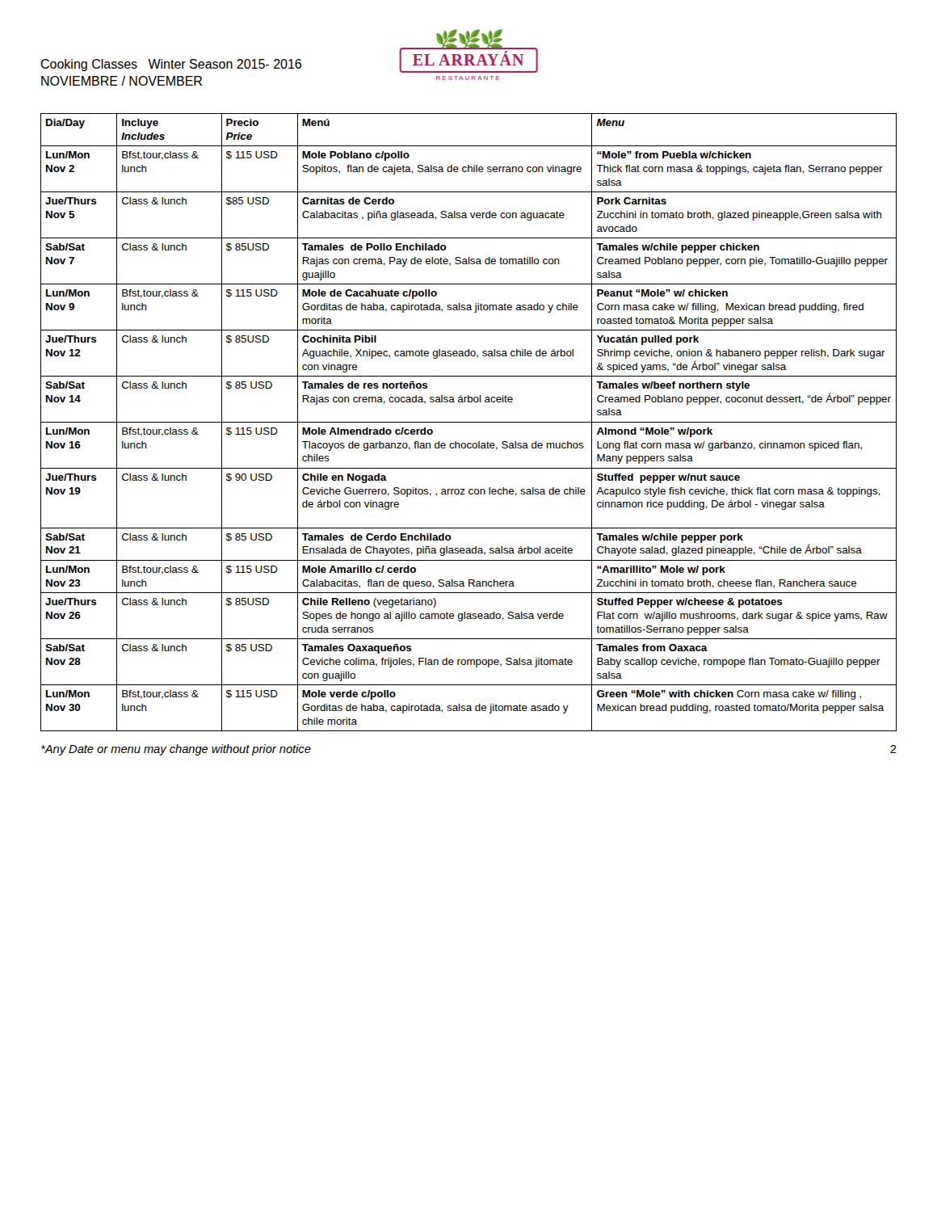🌿🌿🌿
EL ARRAYÁN
RESTAURANTE
Cooking Classes Winter Season 2015- 2016
NOVIEMBRE / NOVEMBER
| Dia/Day | Incluye Includes | Precio Price | Menú | Menu |
| --- | --- | --- | --- | --- |
| Lun/Mon Nov 2 | Bfst,tour,class & lunch | $ 115 USD | Mole Poblano c/pollo Sopitos, flan de cajeta, Salsa de chile serrano con vinagre | “Mole” from Puebla w/chicken Thick flat corn masa & toppings, cajeta flan, Serrano pepper salsa |
| Jue/Thurs Nov 5 | Class & lunch | $85 USD | Carnitas de Cerdo Calabacitas , piña glaseada, Salsa verde con aguacate | Pork Carnitas Zucchini in tomato broth, glazed pineapple,Green salsa with avocado |
| Sab/Sat Nov 7 | Class & lunch | $ 85USD | Tamales de Pollo Enchilado Rajas con crema, Pay de elote, Salsa de tomatillo con guajillo | Tamales w/chile pepper chicken Creamed Poblano pepper, corn pie, Tomatillo-Guajillo pepper salsa |
| Lun/Mon Nov 9 | Bfst,tour,class & lunch | $ 115 USD | Mole de Cacahuate c/pollo Gorditas de haba, capirotada, salsa jitomate asado y chile morita | Peanut “Mole” w/ chicken Corn masa cake w/ filling, Mexican bread pudding, fired roasted tomato& Morita pepper salsa |
| Jue/Thurs Nov 12 | Class & lunch | $ 85USD | Cochinita Pibil Aguachile, Xnipec, camote glaseado, salsa chile de árbol con vinagre | Yucatán pulled pork Shrimp ceviche, onion & habanero pepper relish, Dark sugar & spiced yams, “de Árbol” vinegar salsa |
| Sab/Sat Nov 14 | Class & lunch | $ 85 USD | Tamales de res norteños Rajas con crema, cocada, salsa árbol aceite | Tamales w/beef northern style Creamed Poblano pepper, coconut dessert, “de Árbol” pepper salsa |
| Lun/Mon Nov 16 | Bfst,tour,class & lunch | $ 115 USD | Mole Almendrado c/cerdo Tlacoyos de garbanzo, flan de chocolate, Salsa de muchos chiles | Almond “Mole” w/pork Long flat corn masa w/ garbanzo, cinnamon spiced flan, Many peppers salsa |
| Jue/Thurs Nov 19 | Class & lunch | $ 90 USD | Chile en Nogada Ceviche Guerrero, Sopitos, , arroz con leche, salsa de chile de árbol con vinagre | Stuffed pepper w/nut sauce Acapulco style fish ceviche, thick flat corn masa & toppings, cinnamon rice pudding, De árbol - vinegar salsa |
| Sab/Sat Nov 21 | Class & lunch | $ 85 USD | Tamales de Cerdo Enchilado Ensalada de Chayotes, piña glaseada, salsa árbol aceite | Tamales w/chile pepper pork Chayote salad, glazed pineapple, “Chile de Árbol” salsa |
| Lun/Mon Nov 23 | Bfst,tour,class & lunch | $ 115 USD | Mole Amarillo c/ cerdo Calabacitas, flan de queso, Salsa Ranchera | “Amarillito” Mole w/ pork Zucchini in tomato broth, cheese flan, Ranchera sauce |
| Jue/Thurs Nov 26 | Class & lunch | $ 85USD | Chile Relleno (vegetariano) Sopes de hongo al ajillo camote glaseado, Salsa verde cruda serranos | Stuffed Pepper w/cheese & potatoes Flat corn w/ajillo mushrooms, dark sugar & spice yams, Raw tomatillos-Serrano pepper salsa |
| Sab/Sat Nov 28 | Class & lunch | $ 85 USD | Tamales Oaxaqueños Ceviche colima, frijoles, Flan de rompope, Salsa jitomate con guajillo | Tamales from Oaxaca Baby scallop ceviche, rompope flan Tomato-Guajillo pepper salsa |
| Lun/Mon Nov 30 | Bfst,tour,class & lunch | $ 115 USD | Mole verde c/pollo Gorditas de haba, capirotada, salsa de jitomate asado y chile morita | Green “Mole” with chicken Corn masa cake w/ filling , Mexican bread pudding, roasted tomato/Morita pepper salsa |
*Any Date or menu may change without prior notice 2